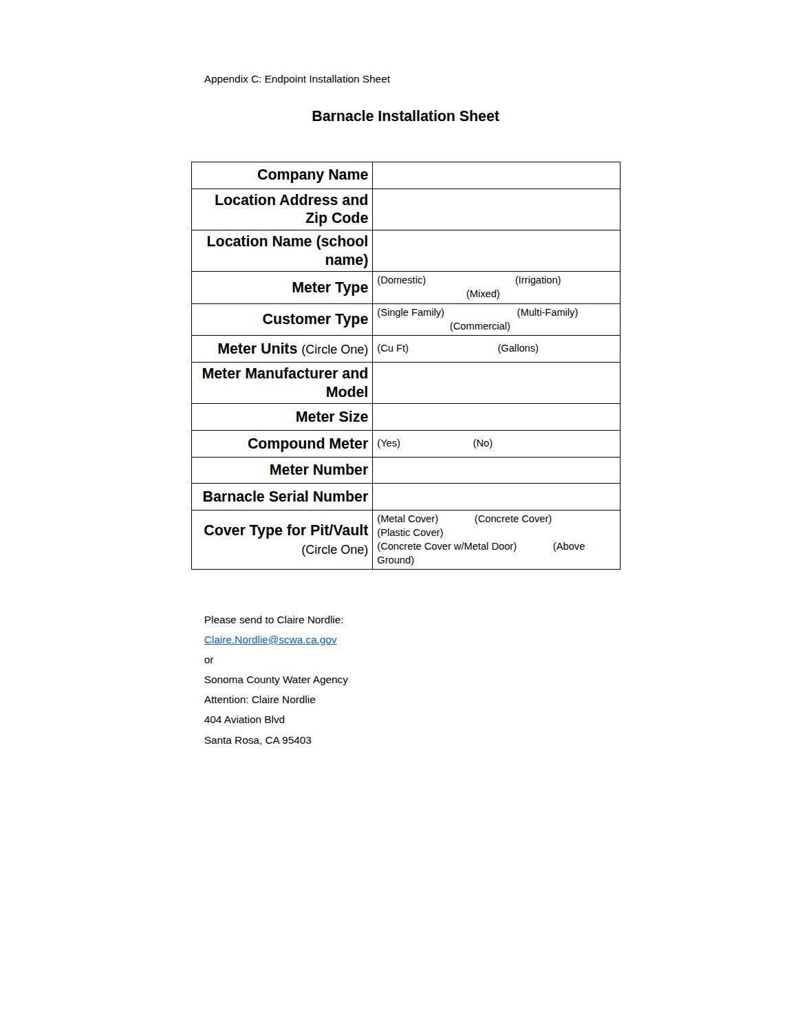Appendix C: Endpoint Installation Sheet
Barnacle Installation Sheet
| Company Name | |
| Location Address and Zip Code | |
| Location Name (school name) | |
| Meter Type | (Domestic) (Irrigation) (Mixed) |
| Customer Type | (Single Family) (Multi-Family) (Commercial) |
| Meter Units (Circle One) | (Cu Ft) (Gallons) |
| Meter Manufacturer and Model | |
| Meter Size | |
| Compound Meter | (Yes) (No) |
| Meter Number | |
| Barnacle Serial Number | |
| Cover Type for Pit/Vault (Circle One) | (Metal Cover) (Concrete Cover) (Plastic Cover) (Concrete Cover w/Metal Door) (Above Ground) |
Please send to Claire Nordlie:
Claire.Nordlie@scwa.ca.gov
or
Sonoma County Water Agency
Attention: Claire Nordlie
404 Aviation Blvd
Santa Rosa, CA 95403